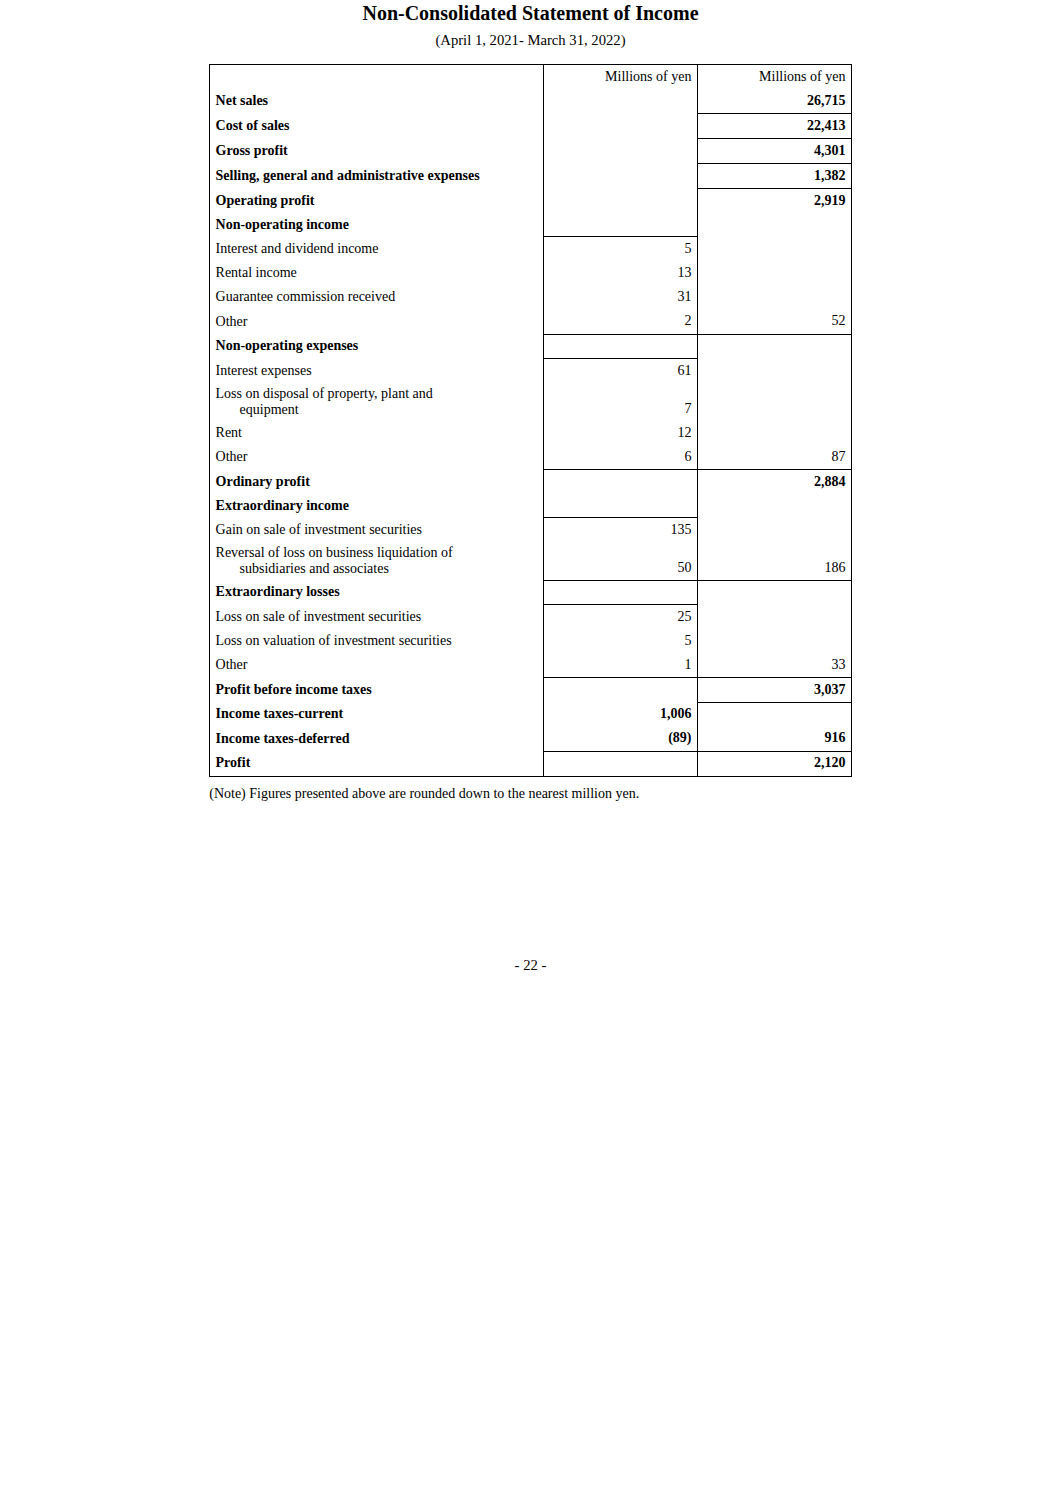Non-Consolidated Statement of Income
(April 1, 2021- March 31, 2022)
| | Millions of yen | Millions of yen |
| Net sales | | 26,715 |
| Cost of sales | | 22,413 |
| Gross profit | | 4,301 |
| Selling, general and administrative expenses | | 1,382 |
| Operating profit | | 2,919 |
| Non-operating income | | |
| Interest and dividend income | 5 | |
| Rental income | 13 | |
| Guarantee commission received | 31 | |
| Other | 2 | 52 |
| Non-operating expenses | | |
| Interest expenses | 61 | |
| Loss on disposal of property, plant and equipment | 7 | |
| Rent | 12 | |
| Other | 6 | 87 |
| Ordinary profit | | 2,884 |
| Extraordinary income | | |
| Gain on sale of investment securities | 135 | |
| Reversal of loss on business liquidation of subsidiaries and associates | 50 | 186 |
| Extraordinary losses | | |
| Loss on sale of investment securities | 25 | |
| Loss on valuation of investment securities | 5 | |
| Other | 1 | 33 |
| Profit before income taxes | | 3,037 |
| Income taxes-current | 1,006 | |
| Income taxes-deferred | (89) | 916 |
| Profit | | 2,120 |
(Note) Figures presented above are rounded down to the nearest million yen.
- 22 -